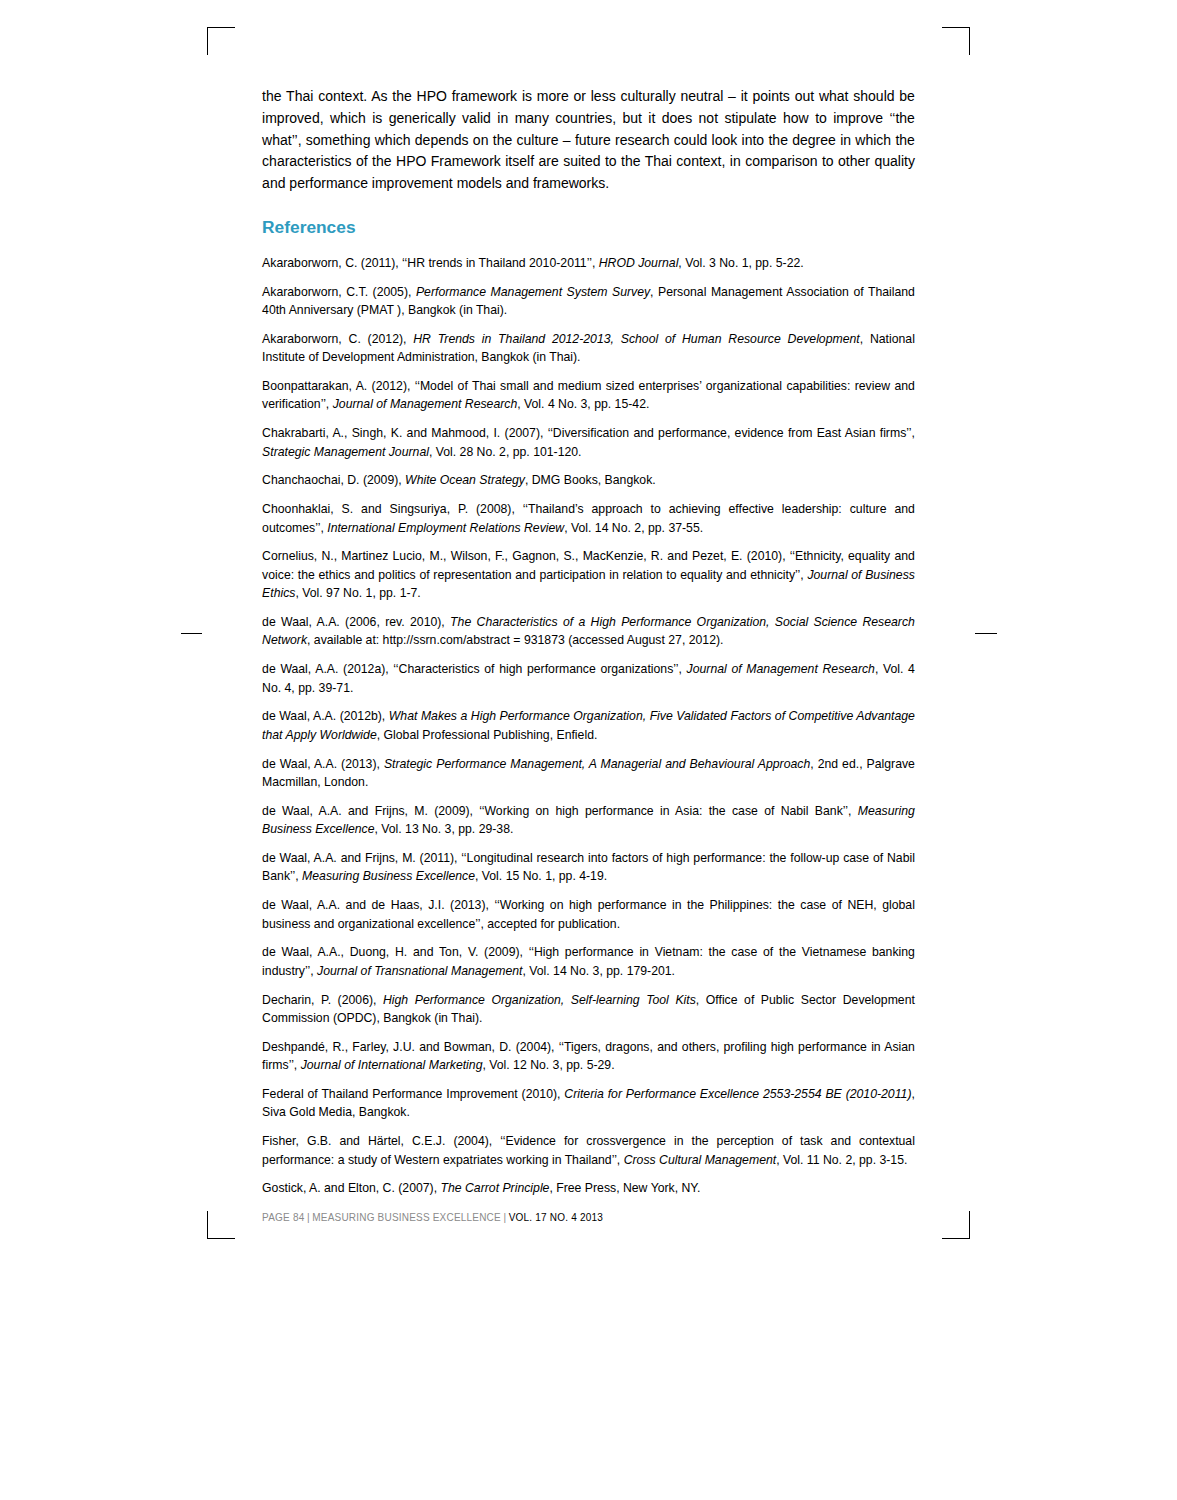the Thai context. As the HPO framework is more or less culturally neutral – it points out what should be improved, which is generically valid in many countries, but it does not stipulate how to improve ‘‘the what’’, something which depends on the culture – future research could look into the degree in which the characteristics of the HPO Framework itself are suited to the Thai context, in comparison to other quality and performance improvement models and frameworks.
References
Akaraborworn, C. (2011), ‘‘HR trends in Thailand 2010-2011’’, HROD Journal, Vol. 3 No. 1, pp. 5-22.
Akaraborworn, C.T. (2005), Performance Management System Survey, Personal Management Association of Thailand 40th Anniversary (PMAT ), Bangkok (in Thai).
Akaraborworn, C. (2012), HR Trends in Thailand 2012-2013, School of Human Resource Development, National Institute of Development Administration, Bangkok (in Thai).
Boonpattarakan, A. (2012), ‘‘Model of Thai small and medium sized enterprises’ organizational capabilities: review and verification’’, Journal of Management Research, Vol. 4 No. 3, pp. 15-42.
Chakrabarti, A., Singh, K. and Mahmood, I. (2007), ‘‘Diversification and performance, evidence from East Asian firms’’, Strategic Management Journal, Vol. 28 No. 2, pp. 101-120.
Chanchaochai, D. (2009), White Ocean Strategy, DMG Books, Bangkok.
Choonhaklai, S. and Singsuriya, P. (2008), ‘‘Thailand’s approach to achieving effective leadership: culture and outcomes’’, International Employment Relations Review, Vol. 14 No. 2, pp. 37-55.
Cornelius, N., Martinez Lucio, M., Wilson, F., Gagnon, S., MacKenzie, R. and Pezet, E. (2010), ‘‘Ethnicity, equality and voice: the ethics and politics of representation and participation in relation to equality and ethnicity’’, Journal of Business Ethics, Vol. 97 No. 1, pp. 1-7.
de Waal, A.A. (2006, rev. 2010), The Characteristics of a High Performance Organization, Social Science Research Network, available at: http://ssrn.com/abstract = 931873 (accessed August 27, 2012).
de Waal, A.A. (2012a), ‘‘Characteristics of high performance organizations’’, Journal of Management Research, Vol. 4 No. 4, pp. 39-71.
de Waal, A.A. (2012b), What Makes a High Performance Organization, Five Validated Factors of Competitive Advantage that Apply Worldwide, Global Professional Publishing, Enfield.
de Waal, A.A. (2013), Strategic Performance Management, A Managerial and Behavioural Approach, 2nd ed., Palgrave Macmillan, London.
de Waal, A.A. and Frijns, M. (2009), ‘‘Working on high performance in Asia: the case of Nabil Bank’’, Measuring Business Excellence, Vol. 13 No. 3, pp. 29-38.
de Waal, A.A. and Frijns, M. (2011), ‘‘Longitudinal research into factors of high performance: the follow-up case of Nabil Bank’’, Measuring Business Excellence, Vol. 15 No. 1, pp. 4-19.
de Waal, A.A. and de Haas, J.I. (2013), ‘‘Working on high performance in the Philippines: the case of NEH, global business and organizational excellence’’, accepted for publication.
de Waal, A.A., Duong, H. and Ton, V. (2009), ‘‘High performance in Vietnam: the case of the Vietnamese banking industry’’, Journal of Transnational Management, Vol. 14 No. 3, pp. 179-201.
Decharin, P. (2006), High Performance Organization, Self-learning Tool Kits, Office of Public Sector Development Commission (OPDC), Bangkok (in Thai).
Deshpandé, R., Farley, J.U. and Bowman, D. (2004), ‘‘Tigers, dragons, and others, profiling high performance in Asian firms’’, Journal of International Marketing, Vol. 12 No. 3, pp. 5-29.
Federal of Thailand Performance Improvement (2010), Criteria for Performance Excellence 2553-2554 BE (2010-2011), Siva Gold Media, Bangkok.
Fisher, G.B. and Härtel, C.E.J. (2004), ‘‘Evidence for crossvergence in the perception of task and contextual performance: a study of Western expatriates working in Thailand’’, Cross Cultural Management, Vol. 11 No. 2, pp. 3-15.
Gostick, A. and Elton, C. (2007), The Carrot Principle, Free Press, New York, NY.
PAGE 84|MEASURING BUSINESS EXCELLENCE|VOL. 17 NO. 4 2013